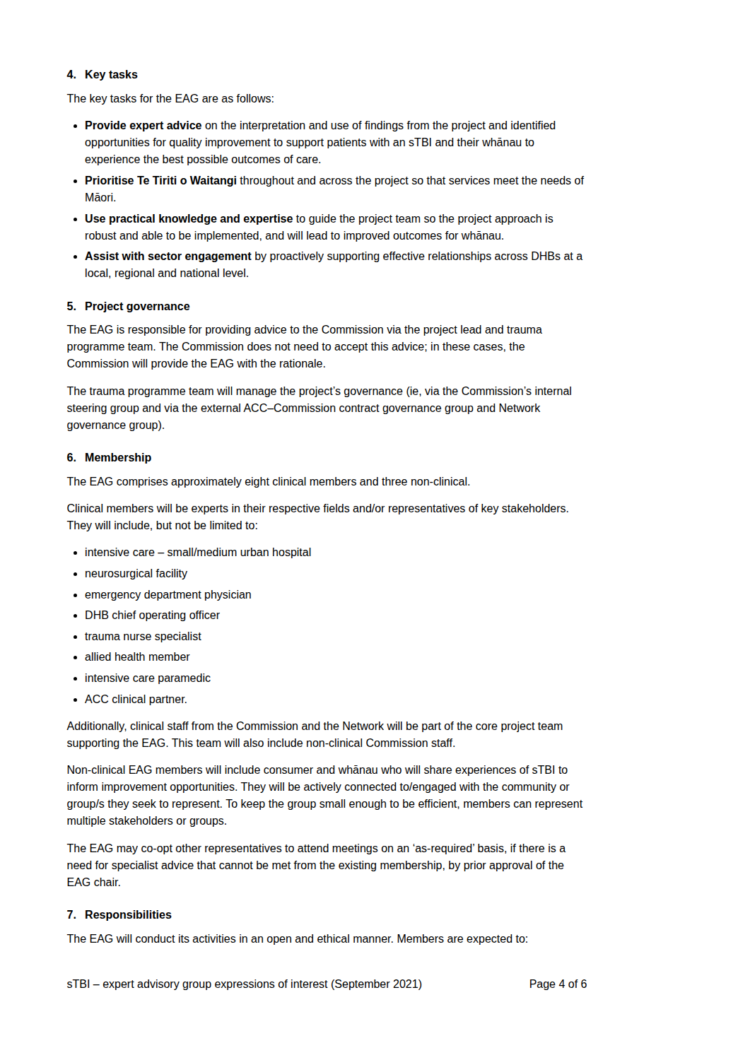4. Key tasks
The key tasks for the EAG are as follows:
Provide expert advice on the interpretation and use of findings from the project and identified opportunities for quality improvement to support patients with an sTBI and their whānau to experience the best possible outcomes of care.
Prioritise Te Tiriti o Waitangi throughout and across the project so that services meet the needs of Māori.
Use practical knowledge and expertise to guide the project team so the project approach is robust and able to be implemented, and will lead to improved outcomes for whānau.
Assist with sector engagement by proactively supporting effective relationships across DHBs at a local, regional and national level.
5. Project governance
The EAG is responsible for providing advice to the Commission via the project lead and trauma programme team. The Commission does not need to accept this advice; in these cases, the Commission will provide the EAG with the rationale.
The trauma programme team will manage the project’s governance (ie, via the Commission’s internal steering group and via the external ACC–Commission contract governance group and Network governance group).
6. Membership
The EAG comprises approximately eight clinical members and three non-clinical.
Clinical members will be experts in their respective fields and/or representatives of key stakeholders. They will include, but not be limited to:
intensive care – small/medium urban hospital
neurosurgical facility
emergency department physician
DHB chief operating officer
trauma nurse specialist
allied health member
intensive care paramedic
ACC clinical partner.
Additionally, clinical staff from the Commission and the Network will be part of the core project team supporting the EAG. This team will also include non-clinical Commission staff.
Non-clinical EAG members will include consumer and whānau who will share experiences of sTBI to inform improvement opportunities. They will be actively connected to/engaged with the community or group/s they seek to represent. To keep the group small enough to be efficient, members can represent multiple stakeholders or groups.
The EAG may co-opt other representatives to attend meetings on an ‘as-required’ basis, if there is a need for specialist advice that cannot be met from the existing membership, by prior approval of the EAG chair.
7. Responsibilities
The EAG will conduct its activities in an open and ethical manner. Members are expected to:
sTBI – expert advisory group expressions of interest (September 2021) Page 4 of 6